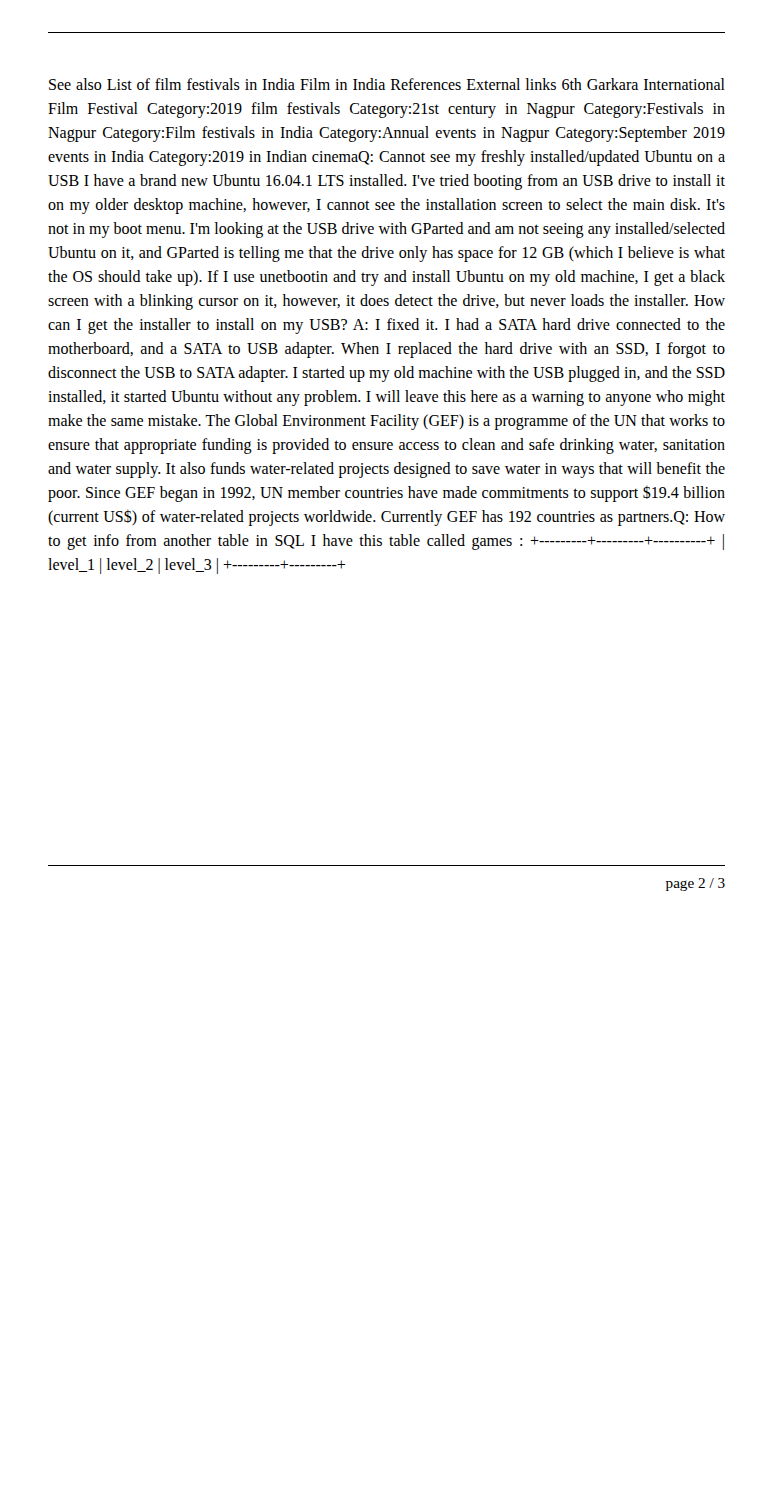See also List of film festivals in India Film in India References External links 6th Garkara International Film Festival Category:2019 film festivals Category:21st century in Nagpur Category:Festivals in Nagpur Category:Film festivals in India Category:Annual events in Nagpur Category:September 2019 events in India Category:2019 in Indian cinemaQ: Cannot see my freshly installed/updated Ubuntu on a USB I have a brand new Ubuntu 16.04.1 LTS installed. I've tried booting from an USB drive to install it on my older desktop machine, however, I cannot see the installation screen to select the main disk. It's not in my boot menu. I'm looking at the USB drive with GParted and am not seeing any installed/selected Ubuntu on it, and GParted is telling me that the drive only has space for 12 GB (which I believe is what the OS should take up). If I use unetbootin and try and install Ubuntu on my old machine, I get a black screen with a blinking cursor on it, however, it does detect the drive, but never loads the installer. How can I get the installer to install on my USB? A: I fixed it. I had a SATA hard drive connected to the motherboard, and a SATA to USB adapter. When I replaced the hard drive with an SSD, I forgot to disconnect the USB to SATA adapter. I started up my old machine with the USB plugged in, and the SSD installed, it started Ubuntu without any problem. I will leave this here as a warning to anyone who might make the same mistake. The Global Environment Facility (GEF) is a programme of the UN that works to ensure that appropriate funding is provided to ensure access to clean and safe drinking water, sanitation and water supply. It also funds water-related projects designed to save water in ways that will benefit the poor. Since GEF began in 1992, UN member countries have made commitments to support $19.4 billion (current US$) of water-related projects worldwide. Currently GEF has 192 countries as partners.Q: How to get info from another table in SQL I have this table called games : +---------+---------+----------+ | level_1 | level_2 | level_3 | +---------+---------+
page 2 / 3